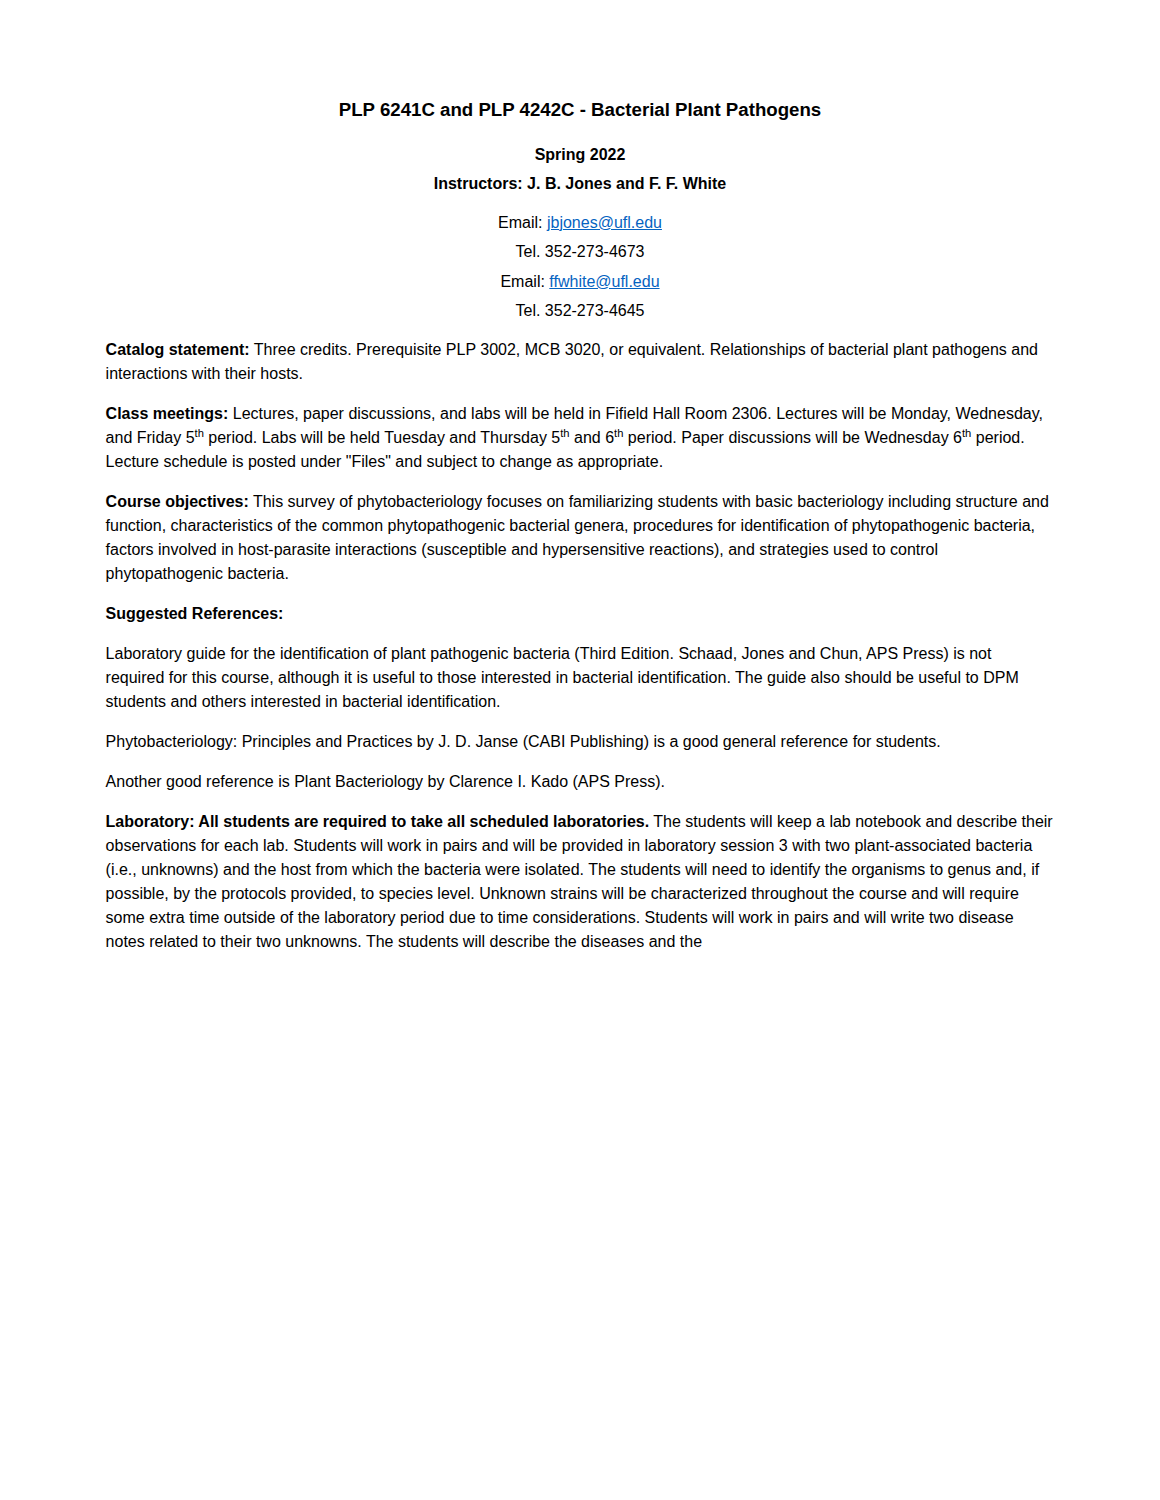PLP 6241C and PLP 4242C - Bacterial Plant Pathogens
Spring 2022
Instructors: J. B. Jones and F. F. White
Email: jbjones@ufl.edu
Tel. 352-273-4673
Email: ffwhite@ufl.edu
Tel. 352-273-4645
Catalog statement: Three credits. Prerequisite PLP 3002, MCB 3020, or equivalent. Relationships of bacterial plant pathogens and interactions with their hosts.
Class meetings: Lectures, paper discussions, and labs will be held in Fifield Hall Room 2306. Lectures will be Monday, Wednesday, and Friday 5th period. Labs will be held Tuesday and Thursday 5th and 6th period. Paper discussions will be Wednesday 6th period. Lecture schedule is posted under "Files" and subject to change as appropriate.
Course objectives: This survey of phytobacteriology focuses on familiarizing students with basic bacteriology including structure and function, characteristics of the common phytopathogenic bacterial genera, procedures for identification of phytopathogenic bacteria, factors involved in host-parasite interactions (susceptible and hypersensitive reactions), and strategies used to control phytopathogenic bacteria.
Suggested References:
Laboratory guide for the identification of plant pathogenic bacteria (Third Edition. Schaad, Jones and Chun, APS Press) is not required for this course, although it is useful to those interested in bacterial identification. The guide also should be useful to DPM students and others interested in bacterial identification.
Phytobacteriology: Principles and Practices by J. D. Janse (CABI Publishing) is a good general reference for students.
Another good reference is Plant Bacteriology by Clarence I. Kado (APS Press).
Laboratory: All students are required to take all scheduled laboratories. The students will keep a lab notebook and describe their observations for each lab. Students will work in pairs and will be provided in laboratory session 3 with two plant-associated bacteria (i.e., unknowns) and the host from which the bacteria were isolated. The students will need to identify the organisms to genus and, if possible, by the protocols provided, to species level. Unknown strains will be characterized throughout the course and will require some extra time outside of the laboratory period due to time considerations. Students will work in pairs and will write two disease notes related to their two unknowns. The students will describe the diseases and the